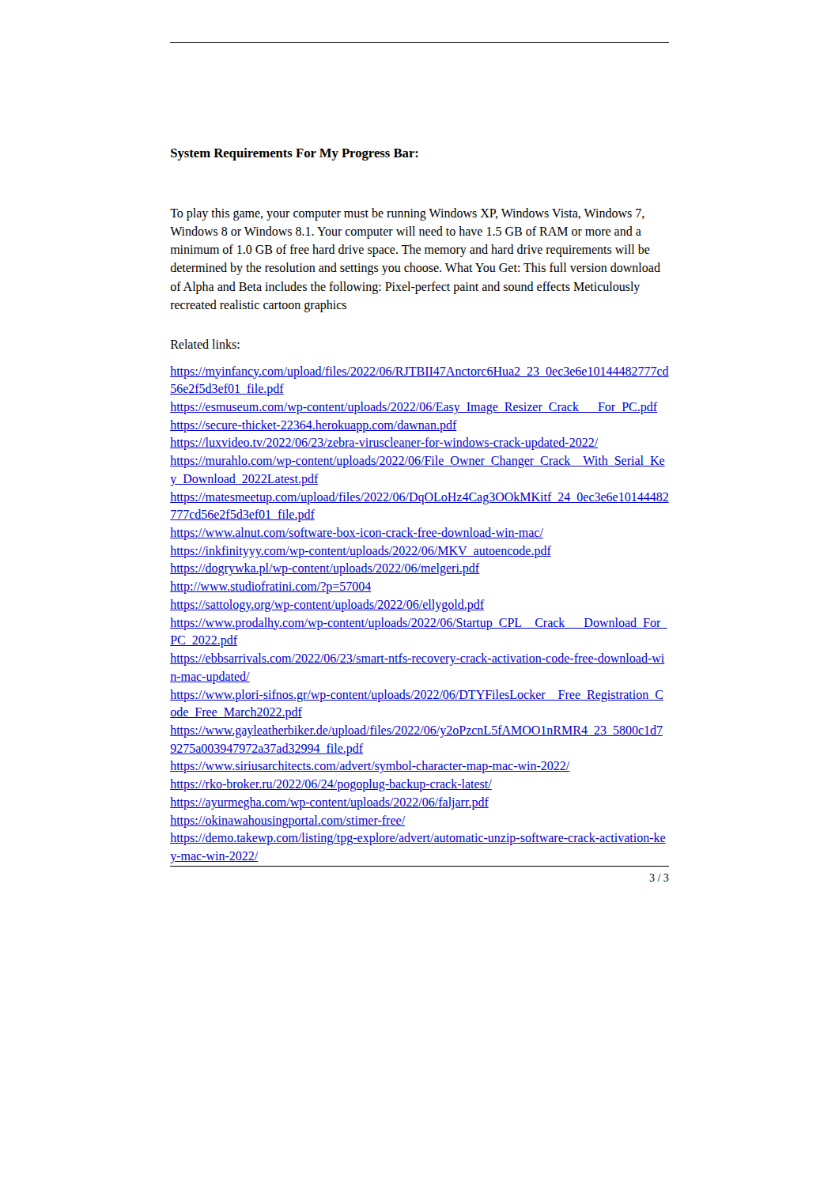System Requirements For My Progress Bar:
To play this game, your computer must be running Windows XP, Windows Vista, Windows 7, Windows 8 or Windows 8.1. Your computer will need to have 1.5 GB of RAM or more and a minimum of 1.0 GB of free hard drive space. The memory and hard drive requirements will be determined by the resolution and settings you choose. What You Get: This full version download of Alpha and Beta includes the following: Pixel-perfect paint and sound effects Meticulously recreated realistic cartoon graphics
Related links:
https://myinfancy.com/upload/files/2022/06/RJTBII47Anctorc6Hua2_23_0ec3e6e10144482777cd56e2f5d3ef01_file.pdf
https://esmuseum.com/wp-content/uploads/2022/06/Easy_Image_Resizer_Crack___For_PC.pdf
https://secure-thicket-22364.herokuapp.com/dawnan.pdf
https://luxvideo.tv/2022/06/23/zebra-viruscleaner-for-windows-crack-updated-2022/
https://murahlo.com/wp-content/uploads/2022/06/File_Owner_Changer_Crack__With_Serial_Key_Download_2022Latest.pdf
https://matesmeetup.com/upload/files/2022/06/DqOLoHz4Cag3OOkMKitf_24_0ec3e6e10144482777cd56e2f5d3ef01_file.pdf
https://www.alnut.com/software-box-icon-crack-free-download-win-mac/
https://inkfinityyy.com/wp-content/uploads/2022/06/MKV_autoencode.pdf
https://dogrywka.pl/wp-content/uploads/2022/06/melgeri.pdf
http://www.studiofratini.com/?p=57004
https://sattology.org/wp-content/uploads/2022/06/ellygold.pdf
https://www.prodalhy.com/wp-content/uploads/2022/06/Startup_CPL__Crack___Download_For_PC_2022.pdf
https://ebbsarrivals.com/2022/06/23/smart-ntfs-recovery-crack-activation-code-free-download-win-mac-updated/
https://www.plori-sifnos.gr/wp-content/uploads/2022/06/DTYFilesLocker__Free_Registration_Code_Free_March2022.pdf
https://www.gayleatherbiker.de/upload/files/2022/06/y2oPzcnL5fAMOO1nRMR4_23_5800c1d79275a003947972a37ad32994_file.pdf
https://www.siriusarchitects.com/advert/symbol-character-map-mac-win-2022/
https://rko-broker.ru/2022/06/24/pogoplug-backup-crack-latest/
https://ayurmegha.com/wp-content/uploads/2022/06/faljarr.pdf
https://okinawahousingportal.com/stimer-free/
https://demo.takewp.com/listing/tpg-explore/advert/automatic-unzip-software-crack-activation-key-mac-win-2022/
3 / 3